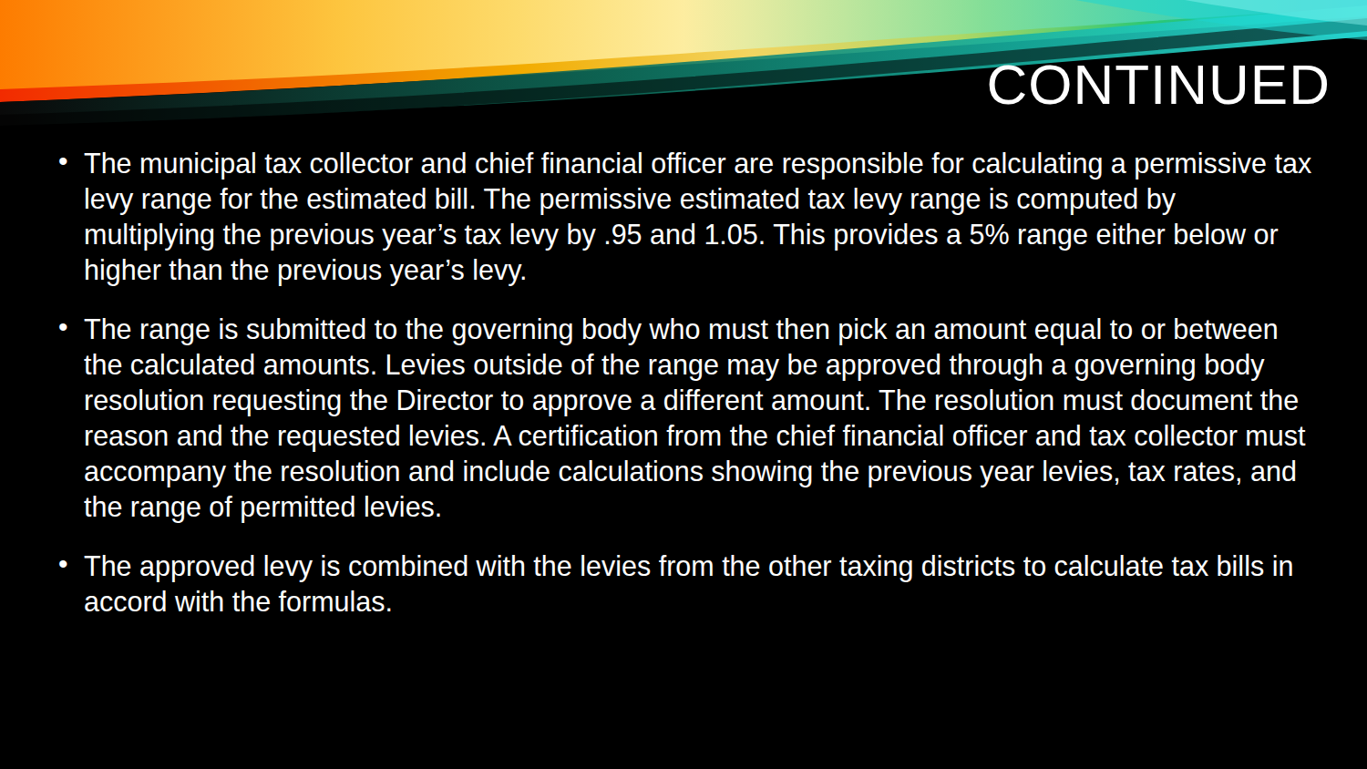CONTINUED
The municipal tax collector and chief financial officer are responsible for calculating a permissive tax levy range for the estimated bill. The permissive estimated tax levy range is computed by multiplying the previous year’s tax levy by .95 and 1.05. This provides a 5% range either below or higher than the previous year’s levy.
The range is submitted to the governing body who must then pick an amount equal to or between the calculated amounts. Levies outside of the range may be approved through a governing body resolution requesting the Director to approve a different amount. The resolution must document the reason and the requested levies. A certification from the chief financial officer and tax collector must accompany the resolution and include calculations showing the previous year levies, tax rates, and the range of permitted levies.
The approved levy is combined with the levies from the other taxing districts to calculate tax bills in accord with the formulas.